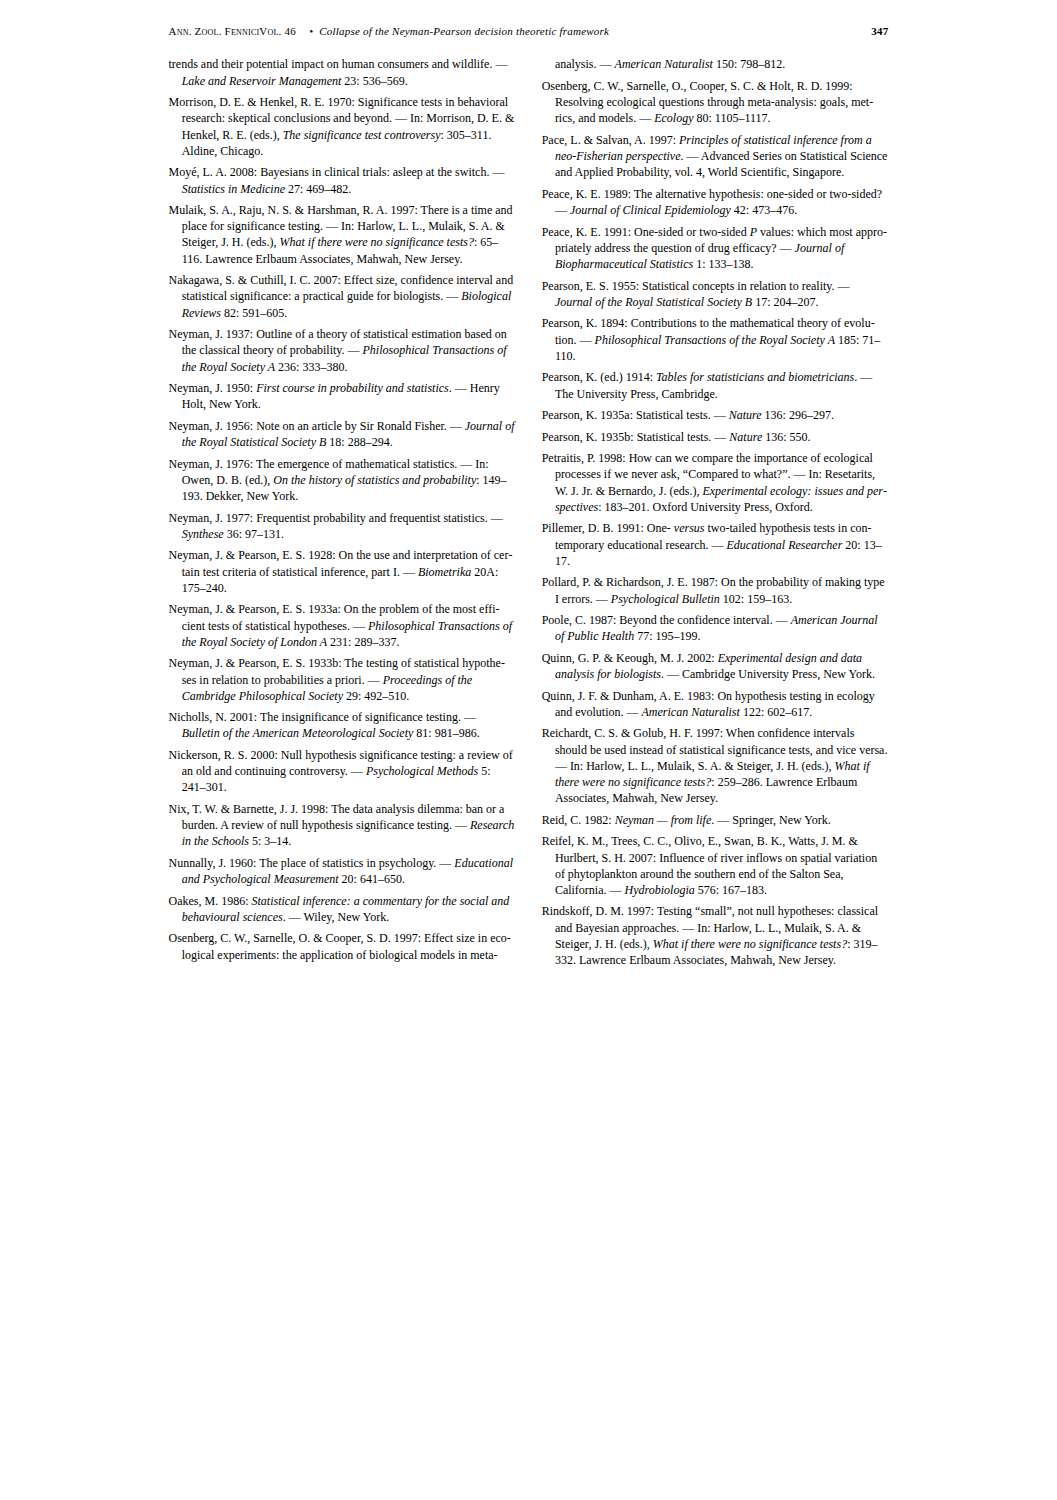Ann. Zool. Fennici Vol. 46 • Collapse of the Neyman-Pearson decision theoretic framework 347
trends and their potential impact on human consumers and wildlife. — Lake and Reservoir Management 23: 536–569.
Morrison, D. E. & Henkel, R. E. 1970: Significance tests in behavioral research: skeptical conclusions and beyond. — In: Morrison, D. E. & Henkel, R. E. (eds.), The significance test controversy: 305–311. Aldine, Chicago.
Moyé, L. A. 2008: Bayesians in clinical trials: asleep at the switch. — Statistics in Medicine 27: 469–482.
Mulaik, S. A., Raju, N. S. & Harshman, R. A. 1997: There is a time and place for significance testing. — In: Harlow, L. L., Mulaik, S. A. & Steiger, J. H. (eds.), What if there were no significance tests?: 65–116. Lawrence Erlbaum Associates, Mahwah, New Jersey.
Nakagawa, S. & Cuthill, I. C. 2007: Effect size, confidence interval and statistical significance: a practical guide for biologists. — Biological Reviews 82: 591–605.
Neyman, J. 1937: Outline of a theory of statistical estimation based on the classical theory of probability. — Philosophical Transactions of the Royal Society A 236: 333–380.
Neyman, J. 1950: First course in probability and statistics. — Henry Holt, New York.
Neyman, J. 1956: Note on an article by Sir Ronald Fisher. — Journal of the Royal Statistical Society B 18: 288–294.
Neyman, J. 1976: The emergence of mathematical statistics. — In: Owen, D. B. (ed.), On the history of statistics and probability: 149–193. Dekker, New York.
Neyman, J. 1977: Frequentist probability and frequentist statistics. — Synthese 36: 97–131.
Neyman, J. & Pearson, E. S. 1928: On the use and interpretation of certain test criteria of statistical inference, part I. — Biometrika 20A: 175–240.
Neyman, J. & Pearson, E. S. 1933a: On the problem of the most efficient tests of statistical hypotheses. — Philosophical Transactions of the Royal Society of London A 231: 289–337.
Neyman, J. & Pearson, E. S. 1933b: The testing of statistical hypotheses in relation to probabilities a priori. — Proceedings of the Cambridge Philosophical Society 29: 492–510.
Nicholls, N. 2001: The insignificance of significance testing. — Bulletin of the American Meteorological Society 81: 981–986.
Nickerson, R. S. 2000: Null hypothesis significance testing: a review of an old and continuing controversy. — Psychological Methods 5: 241–301.
Nix, T. W. & Barnette, J. J. 1998: The data analysis dilemma: ban or a burden. A review of null hypothesis significance testing. — Research in the Schools 5: 3–14.
Nunnally, J. 1960: The place of statistics in psychology. — Educational and Psychological Measurement 20: 641–650.
Oakes, M. 1986: Statistical inference: a commentary for the social and behavioural sciences. — Wiley, New York.
Osenberg, C. W., Sarnelle, O. & Cooper, S. D. 1997: Effect size in ecological experiments: the application of biological models in meta-analysis. — American Naturalist 150: 798–812.
Osenberg, C. W., Sarnelle, O., Cooper, S. C. & Holt, R. D. 1999: Resolving ecological questions through meta-analysis: goals, metrics, and models. — Ecology 80: 1105–1117.
Pace, L. & Salvan, A. 1997: Principles of statistical inference from a neo-Fisherian perspective. — Advanced Series on Statistical Science and Applied Probability, vol. 4, World Scientific, Singapore.
Peace, K. E. 1989: The alternative hypothesis: one-sided or two-sided? — Journal of Clinical Epidemiology 42: 473–476.
Peace, K. E. 1991: One-sided or two-sided P values: which most appropriately address the question of drug efficacy? — Journal of Biopharmaceutical Statistics 1: 133–138.
Pearson, E. S. 1955: Statistical concepts in relation to reality. — Journal of the Royal Statistical Society B 17: 204–207.
Pearson, K. 1894: Contributions to the mathematical theory of evolution. — Philosophical Transactions of the Royal Society A 185: 71–110.
Pearson, K. (ed.) 1914: Tables for statisticians and biometricians. — The University Press, Cambridge.
Pearson, K. 1935a: Statistical tests. — Nature 136: 296–297.
Pearson, K. 1935b: Statistical tests. — Nature 136: 550.
Petraitis, P. 1998: How can we compare the importance of ecological processes if we never ask, “Compared to what?”. — In: Resetarits, W. J. Jr. & Bernardo, J. (eds.), Experimental ecology: issues and perspectives: 183–201. Oxford University Press, Oxford.
Pillemer, D. B. 1991: One- versus two-tailed hypothesis tests in contemporary educational research. — Educational Researcher 20: 13–17.
Pollard, P. & Richardson, J. E. 1987: On the probability of making type I errors. — Psychological Bulletin 102: 159–163.
Poole, C. 1987: Beyond the confidence interval. — American Journal of Public Health 77: 195–199.
Quinn, G. P. & Keough, M. J. 2002: Experimental design and data analysis for biologists. — Cambridge University Press, New York.
Quinn, J. F. & Dunham, A. E. 1983: On hypothesis testing in ecology and evolution. — American Naturalist 122: 602–617.
Reichardt, C. S. & Golub, H. F. 1997: When confidence intervals should be used instead of statistical significance tests, and vice versa. — In: Harlow, L. L., Mulaik, S. A. & Steiger, J. H. (eds.), What if there were no significance tests?: 259–286. Lawrence Erlbaum Associates, Mahwah, New Jersey.
Reid, C. 1982: Neyman — from life. — Springer, New York.
Reifel, K. M., Trees, C. C., Olivo, E., Swan, B. K., Watts, J. M. & Hurlbert, S. H. 2007: Influence of river inflows on spatial variation of phytoplankton around the southern end of the Salton Sea, California. — Hydrobiologia 576: 167–183.
Rindskoff, D. M. 1997: Testing “small”, not null hypotheses: classical and Bayesian approaches. — In: Harlow, L. L., Mulaik, S. A. & Steiger, J. H. (eds.), What if there were no significance tests?: 319–332. Lawrence Erlbaum Associates, Mahwah, New Jersey.